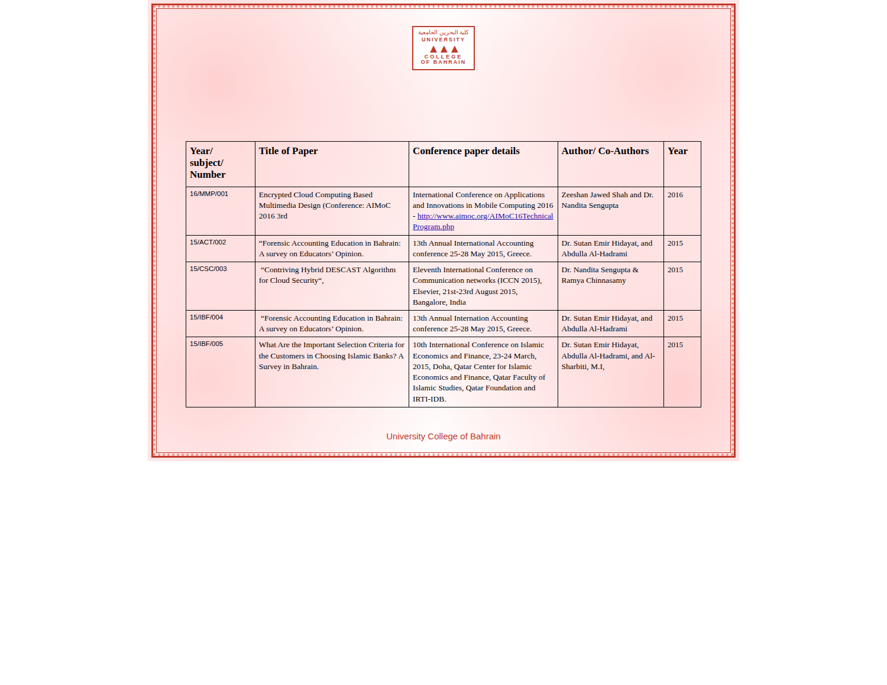كلية البحرين الجامعية UNIVERSITY ▲▲▲ COLLEGE OF BAHRAIN
| Year/ subject/ Number | Title of Paper | Conference paper details | Author/ Co-Authors | Year |
| --- | --- | --- | --- | --- |
| 16/MMP/001 | Encrypted Cloud Computing Based Multimedia Design (Conference: AIMoC 2016 3rd | International Conference on Applications and Innovations in Mobile Computing 2016 - http://www.aimoc.org/AIMoC16TechnicalProgram.php | Zeeshan Jawed Shah and Dr. Nandita Sengupta | 2016 |
| 15/ACT/002 | “Forensic Accounting Education in Bahrain: A survey on Educators’ Opinion. | 13th Annual International Accounting conference 25-28 May 2015, Greece. | Dr. Sutan Emir Hidayat, and Abdulla Al-Hadrami | 2015 |
| 15/CSC/003 | “Contriving Hybrid DESCAST Algorithm for Cloud Security“, | Eleventh International Conference on Communication networks (ICCN 2015), Elsevier, 21st-23rd August 2015, Bangalore, India | Dr. Nandita Sengupta & Ramya Chinnasamy | 2015 |
| 15/IBF/004 | “Forensic Accounting Education in Bahrain: A survey on Educators’ Opinion. | 13th Annual Internation Accounting conference 25-28 May 2015, Greece. | Dr. Sutan Emir Hidayat, and Abdulla Al-Hadrami | 2015 |
| 15/IBF/005 | What Are the Important Selection Criteria for the Customers in Choosing Islamic Banks? A Survey in Bahrain. | 10th International Conference on Islamic Economics and Finance, 23-24 March, 2015, Doha, Qatar Center for Islamic Economics and Finance, Qatar Faculty of Islamic Studies, Qatar Foundation and IRTI-IDB. | Dr. Sutan Emir Hidayat, Abdulla Al-Hadrami, and Al-Sharbiti, M.I, | 2015 |
University College of Bahrain